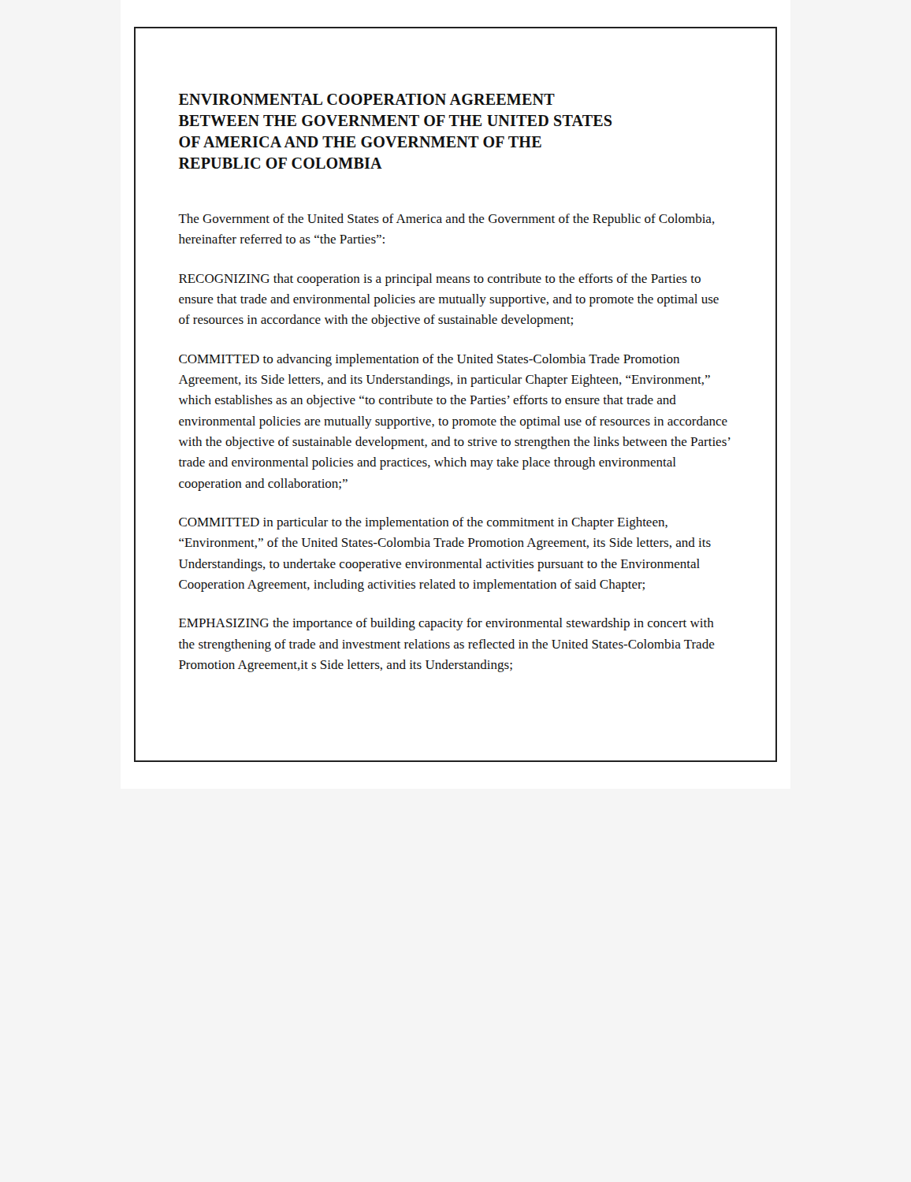Environmental Cooperation Agreement
Between the Government of the United States
of America and the Government of the
Republic of Colombia
The Government of the United States of America and the Government of the Republic of Colombia, hereinafter referred to as “the Parties”:
Recognizing that cooperation is a principal means to contribute to the efforts of the Parties to ensure that trade and environmental policies are mutually supportive, and to promote the optimal use of resources in accordance with the objective of sustainable development;
Committed to advancing implementation of the United States-Colombia Trade Promotion Agreement, its Side letters, and its Understandings, in particular Chapter Eighteen, “Environment,” which establishes as an objective “to contribute to the Parties’ efforts to ensure that trade and environmental policies are mutually supportive, to promote the optimal use of resources in accordance with the objective of sustainable development, and to strive to strengthen the links between the Parties’ trade and environmental policies and practices, which may take place through environmental cooperation and collaboration;”
Committed in particular to the implementation of the commitment in Chapter Eighteen, “Environment,” of the United States-Colombia Trade Promotion Agreement, its Side letters, and its Understandings, to undertake cooperative environmental activities pursuant to the Environmental Cooperation Agreement, including activities related to implementation of said Chapter;
Emphasizing the importance of building capacity for environmental stewardship in concert with the strengthening of trade and investment relations as reflected in the United States-Colombia Trade Promotion Agreement,it s Side letters, and its Understandings;